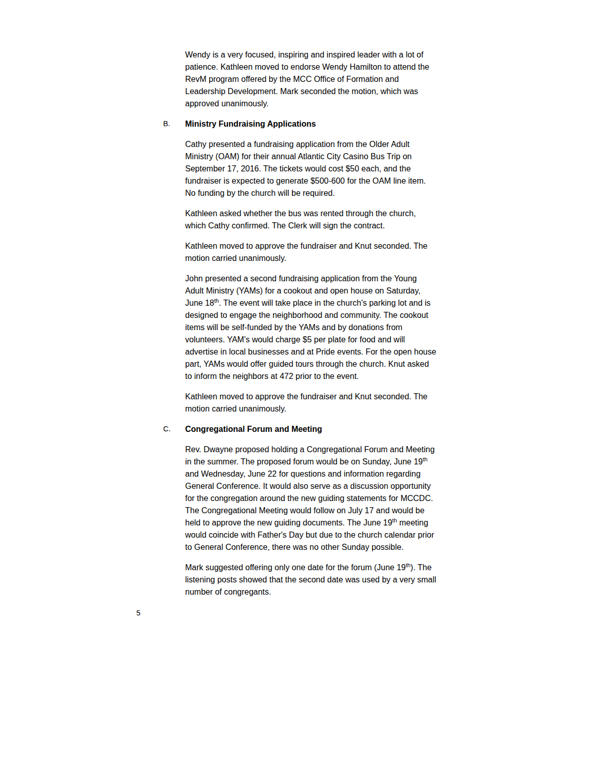Wendy is a very focused, inspiring and inspired leader with a lot of patience. Kathleen moved to endorse Wendy Hamilton to attend the RevM program offered by the MCC Office of Formation and Leadership Development. Mark seconded the motion, which was approved unanimously.
B. Ministry Fundraising Applications
Cathy presented a fundraising application from the Older Adult Ministry (OAM) for their annual Atlantic City Casino Bus Trip on September 17, 2016. The tickets would cost $50 each, and the fundraiser is expected to generate $500-600 for the OAM line item. No funding by the church will be required.
Kathleen asked whether the bus was rented through the church, which Cathy confirmed. The Clerk will sign the contract.
Kathleen moved to approve the fundraiser and Knut seconded. The motion carried unanimously.
John presented a second fundraising application from the Young Adult Ministry (YAMs) for a cookout and open house on Saturday, June 18th. The event will take place in the church's parking lot and is designed to engage the neighborhood and community. The cookout items will be self-funded by the YAMs and by donations from volunteers. YAM's would charge $5 per plate for food and will advertise in local businesses and at Pride events. For the open house part, YAMs would offer guided tours through the church. Knut asked to inform the neighbors at 472 prior to the event.
Kathleen moved to approve the fundraiser and Knut seconded. The motion carried unanimously.
C. Congregational Forum and Meeting
Rev. Dwayne proposed holding a Congregational Forum and Meeting in the summer. The proposed forum would be on Sunday, June 19th and Wednesday, June 22 for questions and information regarding General Conference. It would also serve as a discussion opportunity for the congregation around the new guiding statements for MCCDC. The Congregational Meeting would follow on July 17 and would be held to approve the new guiding documents. The June 19th meeting would coincide with Father's Day but due to the church calendar prior to General Conference, there was no other Sunday possible.
Mark suggested offering only one date for the forum (June 19th). The listening posts showed that the second date was used by a very small number of congregants.
5